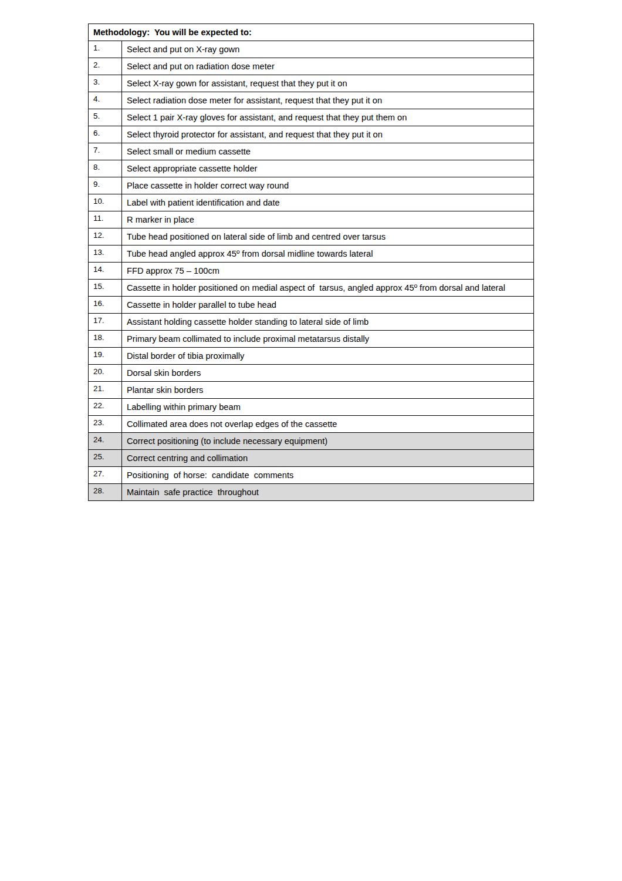| Methodology: You will be expected to: |
| --- |
| 1. | Select and put on X-ray gown |
| 2. | Select and put on radiation dose meter |
| 3. | Select X-ray gown for assistant, request that they put it on |
| 4. | Select radiation dose meter for assistant, request that they put it on |
| 5. | Select 1 pair X-ray gloves for assistant, and request that they put them on |
| 6. | Select thyroid protector for assistant, and request that they put it on |
| 7. | Select small or medium cassette |
| 8. | Select appropriate cassette holder |
| 9. | Place cassette in holder correct way round |
| 10. | Label with patient identification and date |
| 11. | R marker in place |
| 12. | Tube head positioned on lateral side of limb and centred over tarsus |
| 13. | Tube head angled approx 45º from dorsal midline towards lateral |
| 14. | FFD approx 75 – 100cm |
| 15. | Cassette in holder positioned on medial aspect of tarsus, angled approx 45º from dorsal and lateral |
| 16. | Cassette in holder parallel to tube head |
| 17. | Assistant holding cassette holder standing to lateral side of limb |
| 18. | Primary beam collimated to include proximal metatarsus distally |
| 19. | Distal border of tibia proximally |
| 20. | Dorsal skin borders |
| 21. | Plantar skin borders |
| 22. | Labelling within primary beam |
| 23. | Collimated area does not overlap edges of the cassette |
| 24. | Correct positioning (to include necessary equipment) |
| 25. | Correct centring and collimation |
| 27. | Positioning of horse: candidate comments |
| 28. | Maintain safe practice throughout |